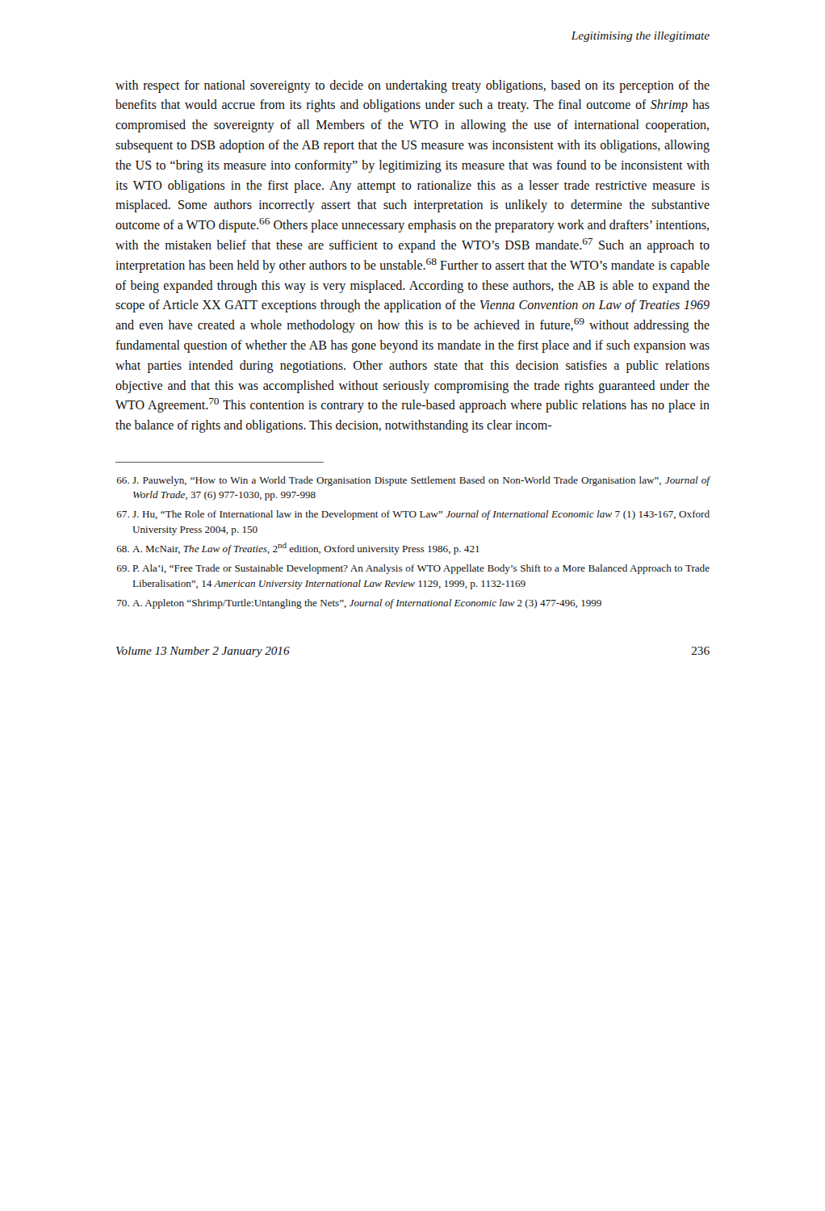Legitimising the illegitimate
with respect for national sovereignty to decide on undertaking treaty obligations, based on its perception of the benefits that would accrue from its rights and obligations under such a treaty. The final outcome of Shrimp has compromised the sovereignty of all Members of the WTO in allowing the use of international cooperation, subsequent to DSB adoption of the AB report that the US measure was inconsistent with its obligations, allowing the US to “bring its measure into conformity” by legitimizing its measure that was found to be inconsistent with its WTO obligations in the first place. Any attempt to rationalize this as a lesser trade restrictive measure is misplaced. Some authors incorrectly assert that such interpretation is unlikely to determine the substantive outcome of a WTO dispute.66 Others place unnecessary emphasis on the preparatory work and drafters’ intentions, with the mistaken belief that these are sufficient to expand the WTO’s DSB mandate.67 Such an approach to interpretation has been held by other authors to be unstable.68 Further to assert that the WTO’s mandate is capable of being expanded through this way is very misplaced. According to these authors, the AB is able to expand the scope of Article XX GATT exceptions through the application of the Vienna Convention on Law of Treaties 1969 and even have created a whole methodology on how this is to be achieved in future,69 without addressing the fundamental question of whether the AB has gone beyond its mandate in the first place and if such expansion was what parties intended during negotiations. Other authors state that this decision satisfies a public relations objective and that this was accomplished without seriously compromising the trade rights guaranteed under the WTO Agreement.70 This contention is contrary to the rule-based approach where public relations has no place in the balance of rights and obligations. This decision, notwithstanding its clear incom-
J. Pauwelyn, “How to Win a World Trade Organisation Dispute Settlement Based on Non-World Trade Organisation law”, Journal of World Trade, 37 (6) 977-1030, pp. 997-998
J. Hu, “The Role of International law in the Development of WTO Law” Journal of International Economic law 7 (1) 143-167, Oxford University Press 2004, p. 150
A. McNair, The Law of Treaties, 2nd edition, Oxford university Press 1986, p. 421
P. Ala’i, “Free Trade or Sustainable Development? An Analysis of WTO Appellate Body’s Shift to a More Balanced Approach to Trade Liberalisation”, 14 American University International Law Review 1129, 1999, p. 1132-1169
A. Appleton “Shrimp/Turtle:Untangling the Nets”, Journal of International Economic law 2 (3) 477-496, 1999
Volume 13 Number 2 January 2016 236